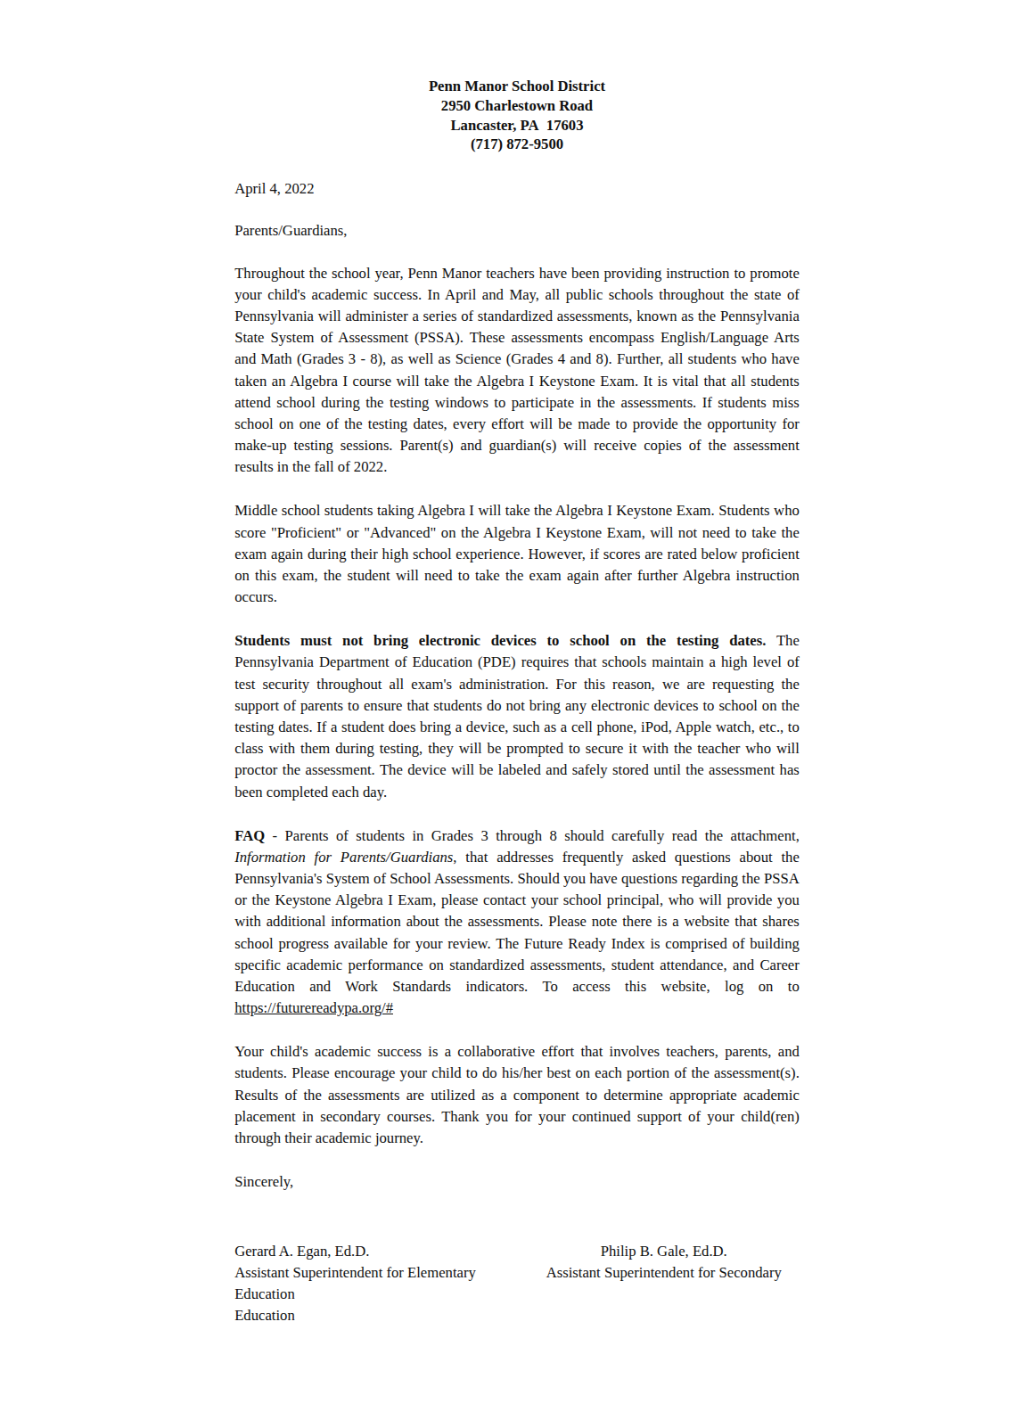Penn Manor School District 2950 Charlestown Road Lancaster, PA 17603 (717) 872-9500
April 4, 2022
Parents/Guardians,
Throughout the school year, Penn Manor teachers have been providing instruction to promote your child's academic success. In April and May, all public schools throughout the state of Pennsylvania will administer a series of standardized assessments, known as the Pennsylvania State System of Assessment (PSSA). These assessments encompass English/Language Arts and Math (Grades 3 - 8), as well as Science (Grades 4 and 8). Further, all students who have taken an Algebra I course will take the Algebra I Keystone Exam. It is vital that all students attend school during the testing windows to participate in the assessments. If students miss school on one of the testing dates, every effort will be made to provide the opportunity for make-up testing sessions. Parent(s) and guardian(s) will receive copies of the assessment results in the fall of 2022.
Middle school students taking Algebra I will take the Algebra I Keystone Exam. Students who score "Proficient" or "Advanced" on the Algebra I Keystone Exam, will not need to take the exam again during their high school experience. However, if scores are rated below proficient on this exam, the student will need to take the exam again after further Algebra instruction occurs.
Students must not bring electronic devices to school on the testing dates. The Pennsylvania Department of Education (PDE) requires that schools maintain a high level of test security throughout all exam's administration. For this reason, we are requesting the support of parents to ensure that students do not bring any electronic devices to school on the testing dates. If a student does bring a device, such as a cell phone, iPod, Apple watch, etc., to class with them during testing, they will be prompted to secure it with the teacher who will proctor the assessment. The device will be labeled and safely stored until the assessment has been completed each day.
FAQ - Parents of students in Grades 3 through 8 should carefully read the attachment, Information for Parents/Guardians, that addresses frequently asked questions about the Pennsylvania's System of School Assessments. Should you have questions regarding the PSSA or the Keystone Algebra I Exam, please contact your school principal, who will provide you with additional information about the assessments. Please note there is a website that shares school progress available for your review. The Future Ready Index is comprised of building specific academic performance on standardized assessments, student attendance, and Career Education and Work Standards indicators. To access this website, log on to https://futurereadypa.org/#
Your child's academic success is a collaborative effort that involves teachers, parents, and students. Please encourage your child to do his/her best on each portion of the assessment(s). Results of the assessments are utilized as a component to determine appropriate academic placement in secondary courses. Thank you for your continued support of your child(ren) through their academic journey.
Sincerely,
| Gerard A. Egan, Ed.D. Assistant Superintendent for Elementary Education Education | Philip B. Gale, Ed.D. Assistant Superintendent for Secondary |